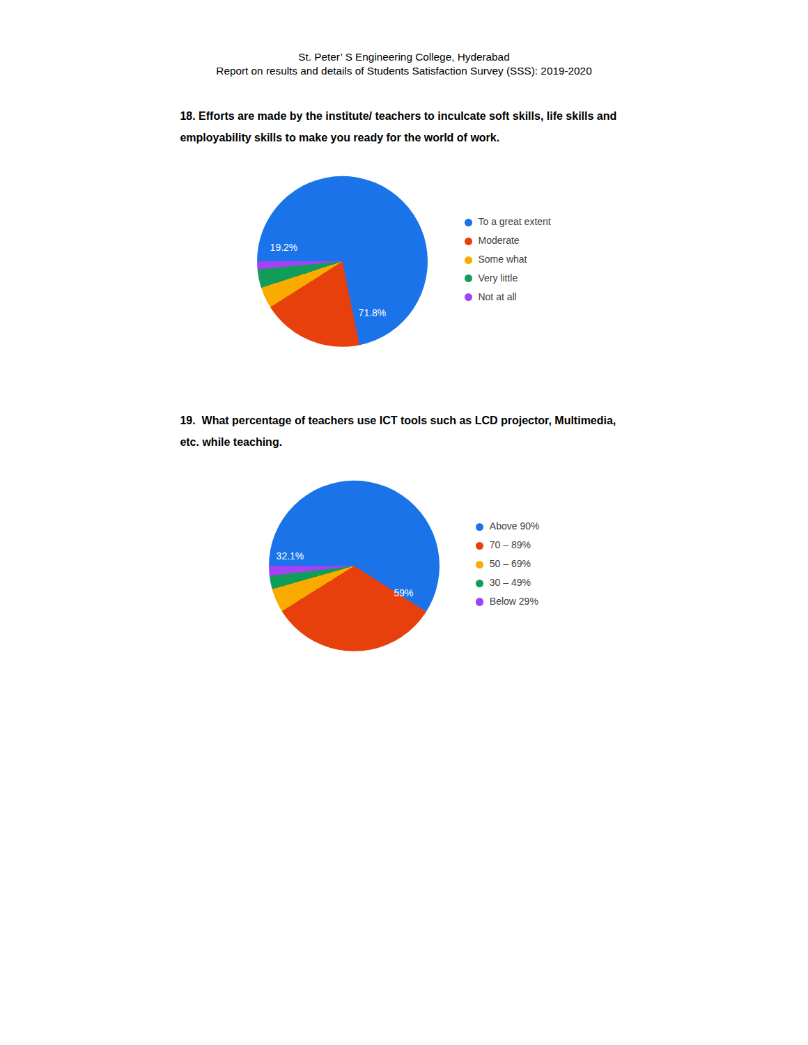St. Peter’ S Engineering College, Hyderabad Report on results and details of Students Satisfaction Survey (SSS): 2019-2020
18. Efforts are made by the institute/ teachers to inculcate soft skills, life skills and employability skills to make you ready for the world of work.
71.8% 19.2%
To a great extent
Moderate
Some what
Very little
Not at all
19. What percentage of teachers use ICT tools such as LCD projector, Multimedia, etc. while teaching.
59% 32.1%
Above 90%
70 – 89%
50 – 69%
30 – 49%
Below 29%